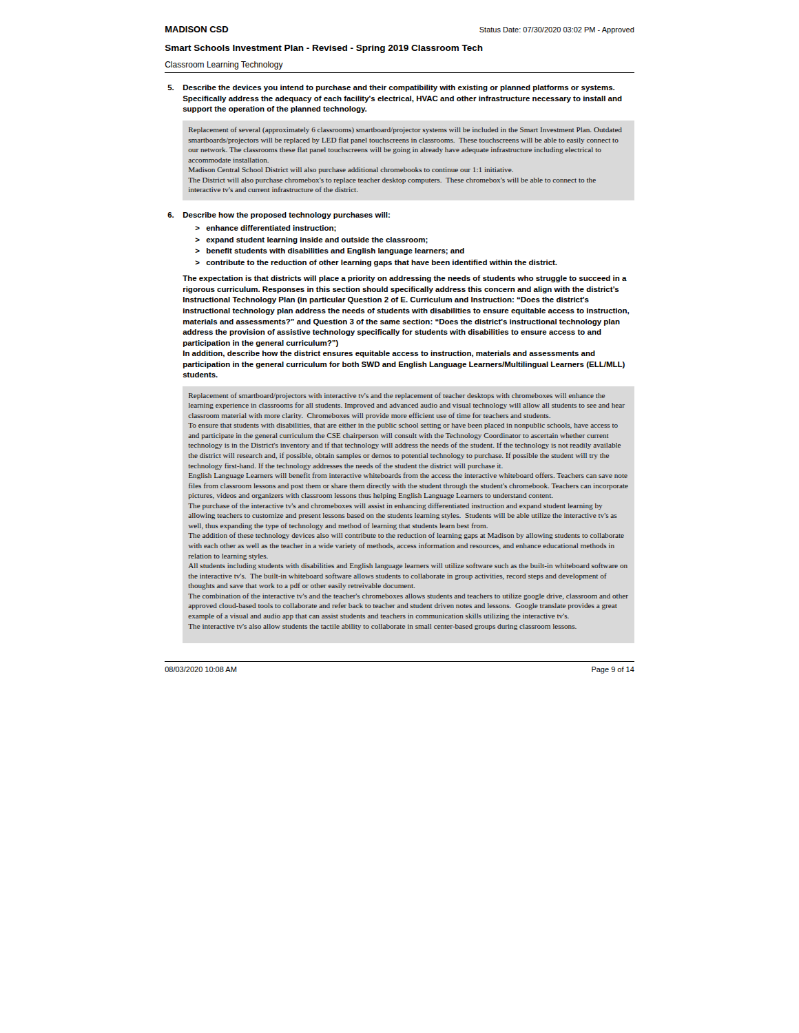MADISON CSD
Status Date: 07/30/2020 03:02 PM - Approved
Smart Schools Investment Plan - Revised - Spring 2019 Classroom Tech
Classroom Learning Technology
5.
Describe the devices you intend to purchase and their compatibility with existing or planned platforms or systems. Specifically address the adequacy of each facility's electrical, HVAC and other infrastructure necessary to install and support the operation of the planned technology.
Replacement of several (approximately 6 classrooms) smartboard/projector systems will be included in the Smart Investment Plan. Outdated smartboards/projectors will be replaced by LED flat panel touchscreens in classrooms. These touchscreens will be able to easily connect to our network. The classrooms these flat panel touchscreens will be going in already have adequate infrastructure including electrical to accommodate installation.
Madison Central School District will also purchase additional chromebooks to continue our 1:1 initiative.
The District will also purchase chromebox's to replace teacher desktop computers. These chromebox's will be able to connect to the interactive tv's and current infrastructure of the district.
6.
Describe how the proposed technology purchases will:
enhance differentiated instruction;
expand student learning inside and outside the classroom;
benefit students with disabilities and English language learners; and
contribute to the reduction of other learning gaps that have been identified within the district.
The expectation is that districts will place a priority on addressing the needs of students who struggle to succeed in a rigorous curriculum. Responses in this section should specifically address this concern and align with the district’s Instructional Technology Plan (in particular Question 2 of E. Curriculum and Instruction: “Does the district's instructional technology plan address the needs of students with disabilities to ensure equitable access to instruction, materials and assessments?” and Question 3 of the same section: “Does the district's instructional technology plan address the provision of assistive technology specifically for students with disabilities to ensure access to and participation in the general curriculum?”)
In addition, describe how the district ensures equitable access to instruction, materials and assessments and participation in the general curriculum for both SWD and English Language Learners/Multilingual Learners (ELL/MLL) students.
Replacement of smartboard/projectors with interactive tv's and the replacement of teacher desktops with chromeboxes will enhance the learning experience in classrooms for all students. Improved and advanced audio and visual technology will allow all students to see and hear classroom material with more clarity. Chromeboxes will provide more efficient use of time for teachers and students.
To ensure that students with disabilities, that are either in the public school setting or have been placed in nonpublic schools, have access to and participate in the general curriculum the CSE chairperson will consult with the Technology Coordinator to ascertain whether current technology is in the District's inventory and if that technology will address the needs of the student. If the technology is not readily available the district will research and, if possible, obtain samples or demos to potential technology to purchase. If possible the student will try the technology first-hand. If the technology addresses the needs of the student the district will purchase it.
English Language Learners will benefit from interactive whiteboards from the access the interactive whiteboard offers. Teachers can save note files from classroom lessons and post them or share them directly with the student through the student's chromebook. Teachers can incorporate pictures, videos and organizers with classroom lessons thus helping English Language Learners to understand content.
The purchase of the interactive tv's and chromeboxes will assist in enhancing differentiated instruction and expand student learning by allowing teachers to customize and present lessons based on the students learning styles. Students will be able utilize the interactive tv's as well, thus expanding the type of technology and method of learning that students learn best from.
The addition of these technology devices also will contribute to the reduction of learning gaps at Madison by allowing students to collaborate with each other as well as the teacher in a wide variety of methods, access information and resources, and enhance educational methods in relation to learning styles.
All students including students with disabilities and English language learners will utilize software such as the built-in whiteboard software on the interactive tv's. The built-in whiteboard software allows students to collaborate in group activities, record steps and development of thoughts and save that work to a pdf or other easily retreivable document.
The combination of the interactive tv's and the teacher's chromeboxes allows students and teachers to utilize google drive, classroom and other approved cloud-based tools to collaborate and refer back to teacher and student driven notes and lessons. Google translate provides a great example of a visual and audio app that can assist students and teachers in communication skills utilizing the interactive tv's.
The interactive tv's also allow students the tactile ability to collaborate in small center-based groups during classroom lessons.
08/03/2020 10:08 AM
Page 9 of 14